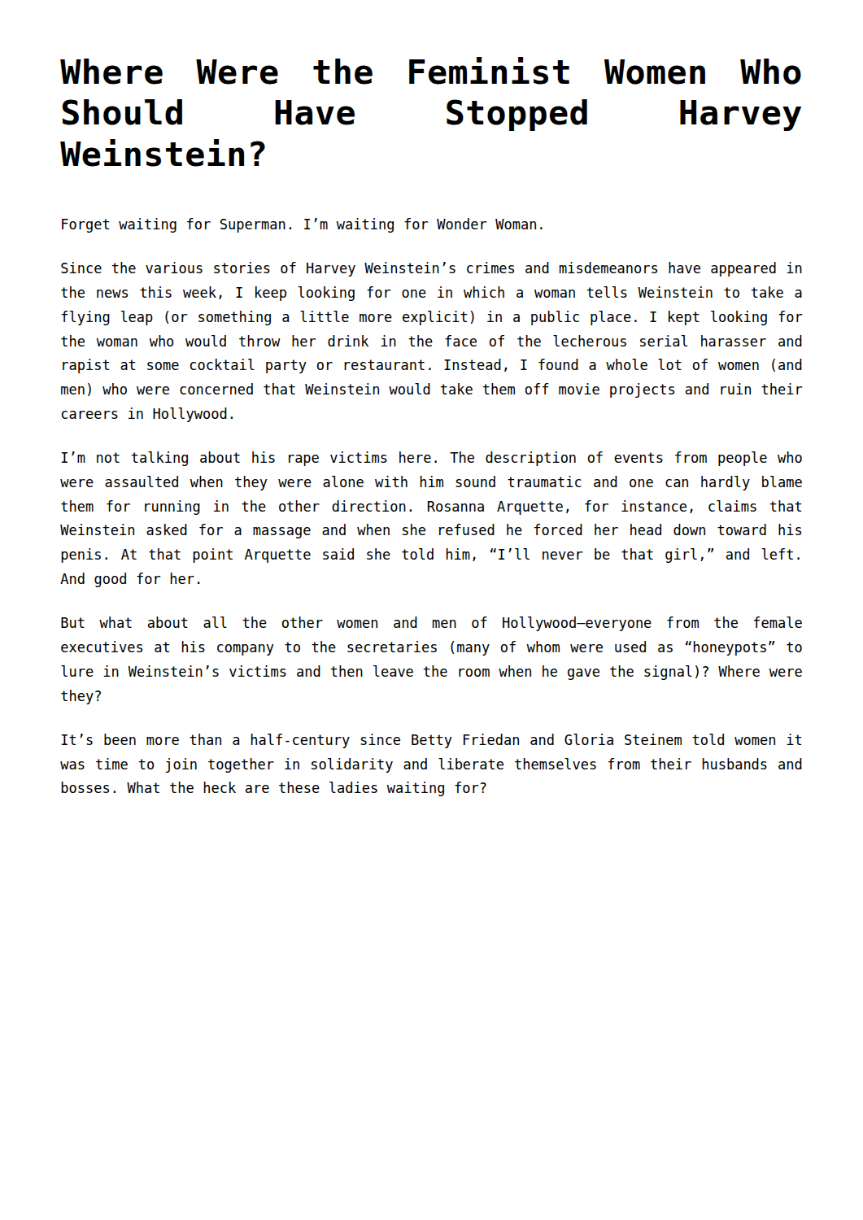Where Were the Feminist Women Who Should Have Stopped Harvey Weinstein?
Forget waiting for Superman. I’m waiting for Wonder Woman.
Since the various stories of Harvey Weinstein’s crimes and misdemeanors have appeared in the news this week, I keep looking for one in which a woman tells Weinstein to take a flying leap (or something a little more explicit) in a public place. I kept looking for the woman who would throw her drink in the face of the lecherous serial harasser and rapist at some cocktail party or restaurant. Instead, I found a whole lot of women (and men) who were concerned that Weinstein would take them off movie projects and ruin their careers in Hollywood.
I’m not talking about his rape victims here. The description of events from people who were assaulted when they were alone with him sound traumatic and one can hardly blame them for running in the other direction. Rosanna Arquette, for instance, claims that Weinstein asked for a massage and when she refused he forced her head down toward his penis. At that point Arquette said she told him, “I’ll never be that girl,” and left. And good for her.
But what about all the other women and men of Hollywood—everyone from the female executives at his company to the secretaries (many of whom were used as “honeypots” to lure in Weinstein’s victims and then leave the room when he gave the signal)? Where were they?
It’s been more than a half-century since Betty Friedan and Gloria Steinem told women it was time to join together in solidarity and liberate themselves from their husbands and bosses. What the heck are these ladies waiting for?